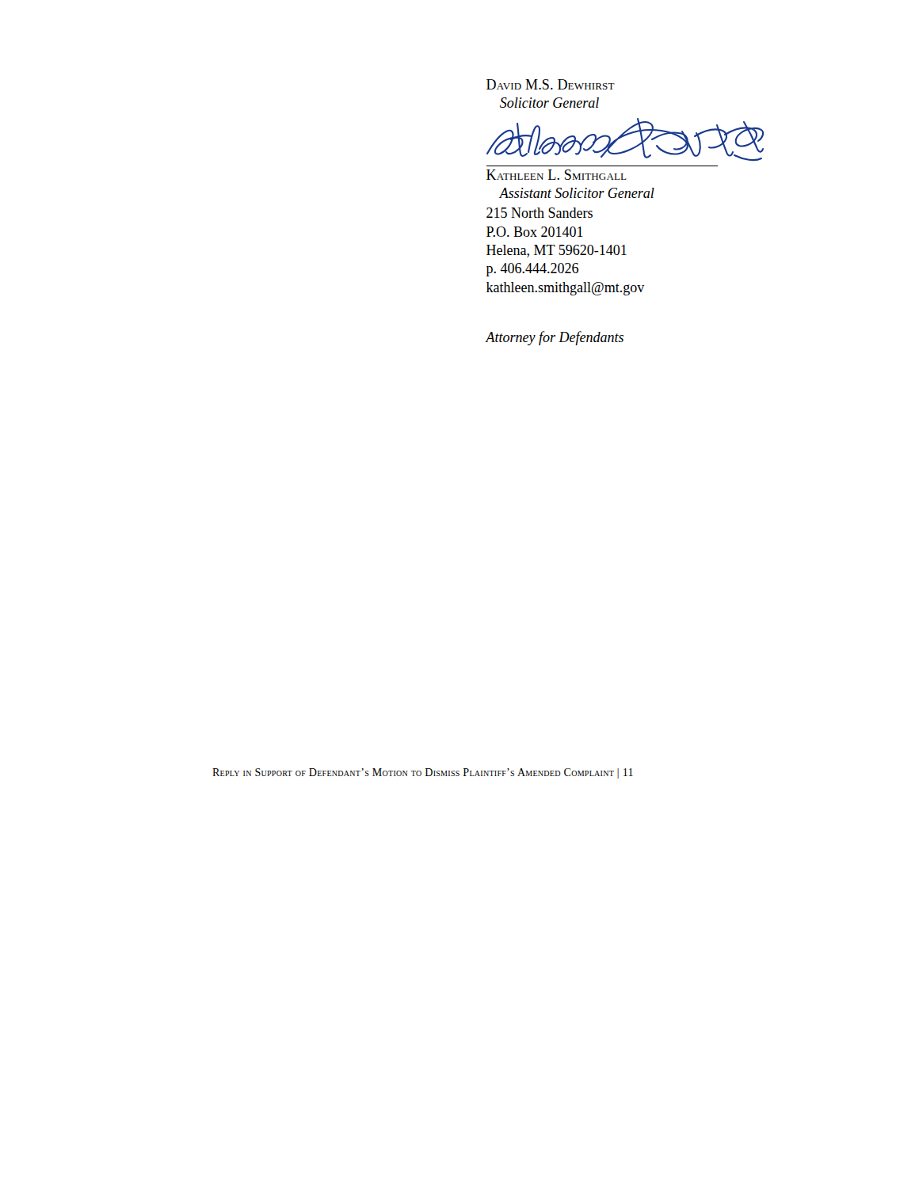David M.S. Dewhirst
Solicitor General
Kathleen L. Smithgall
Assistant Solicitor General
215 North Sanders
P.O. Box 201401
Helena, MT 59620-1401
p. 406.444.2026
kathleen.smithgall@mt.gov
Attorney for Defendants
Reply in Support of Defendant’s Motion to Dismiss Plaintiff’s Amended Complaint | 11